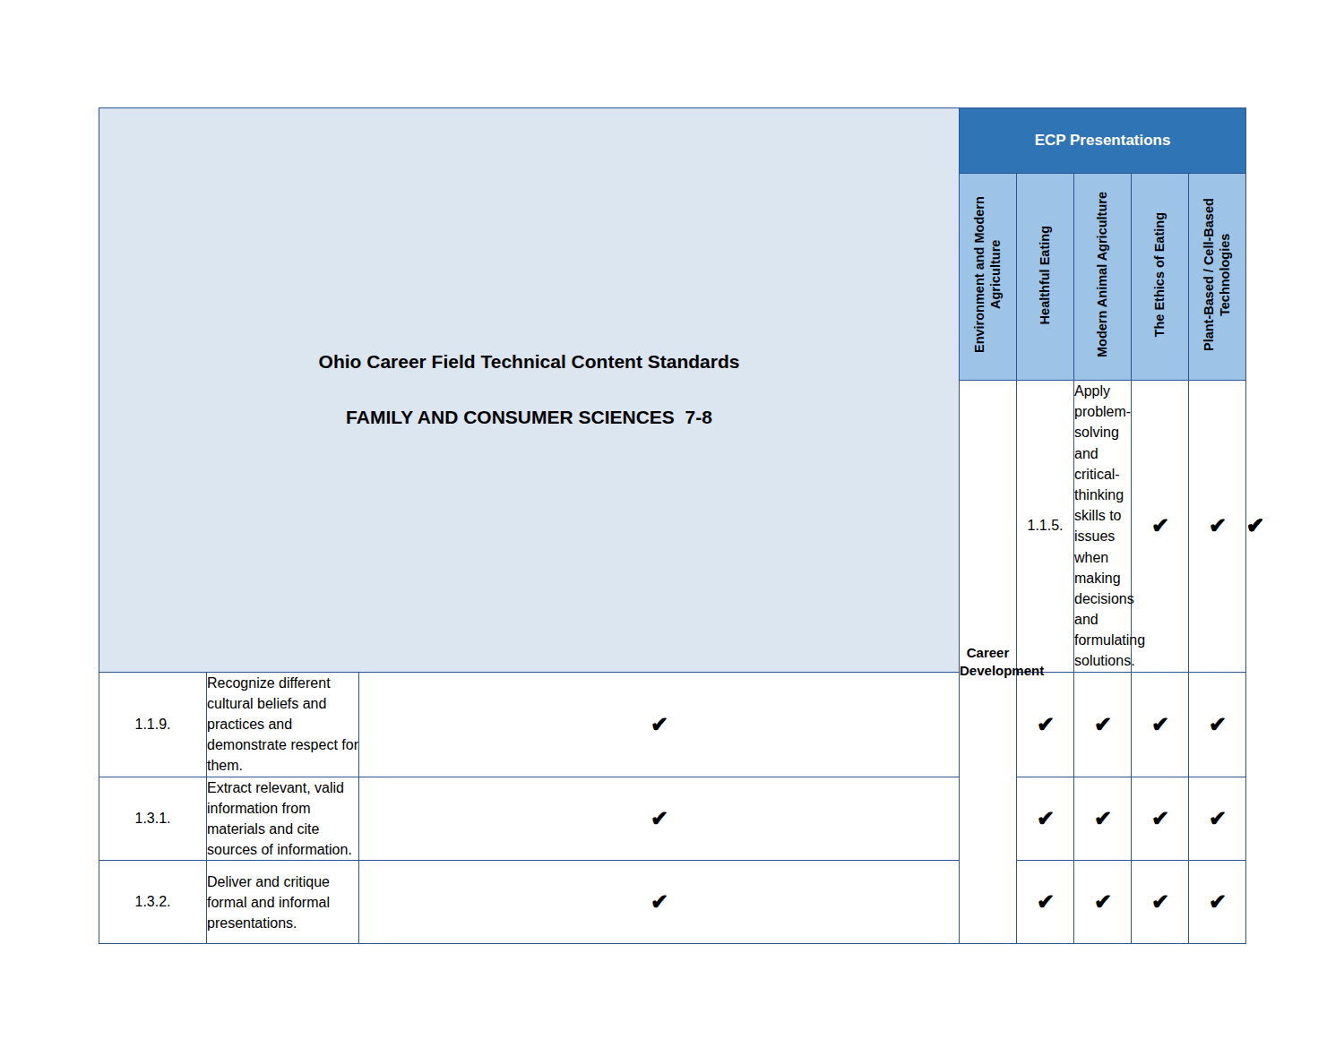| Ohio Career Field Technical Content Standards FAMILY AND CONSUMER SCIENCES 7-8 | ECP Presentations |
| Environment and Modern Agriculture | Healthful Eating | Modern Animal Agriculture | The Ethics of Eating | Plant-Based / Cell-Based Technologies |
| Career Development | 1.1.5. | Apply problem-solving and critical-thinking skills to issues when making decisions and formulating solutions. | ✔ | ✔ | ✔ | ✔ | ✔ |
| 1.1.9. | Recognize different cultural beliefs and practices and demonstrate respect for them. | ✔ | ✔ | ✔ | ✔ | ✔ |
| 1.3.1. | Extract relevant, valid information from materials and cite sources of information. | ✔ | ✔ | ✔ | ✔ | ✔ |
| 1.3.2. | Deliver and critique formal and informal presentations. | ✔ | ✔ | ✔ | ✔ | ✔ |